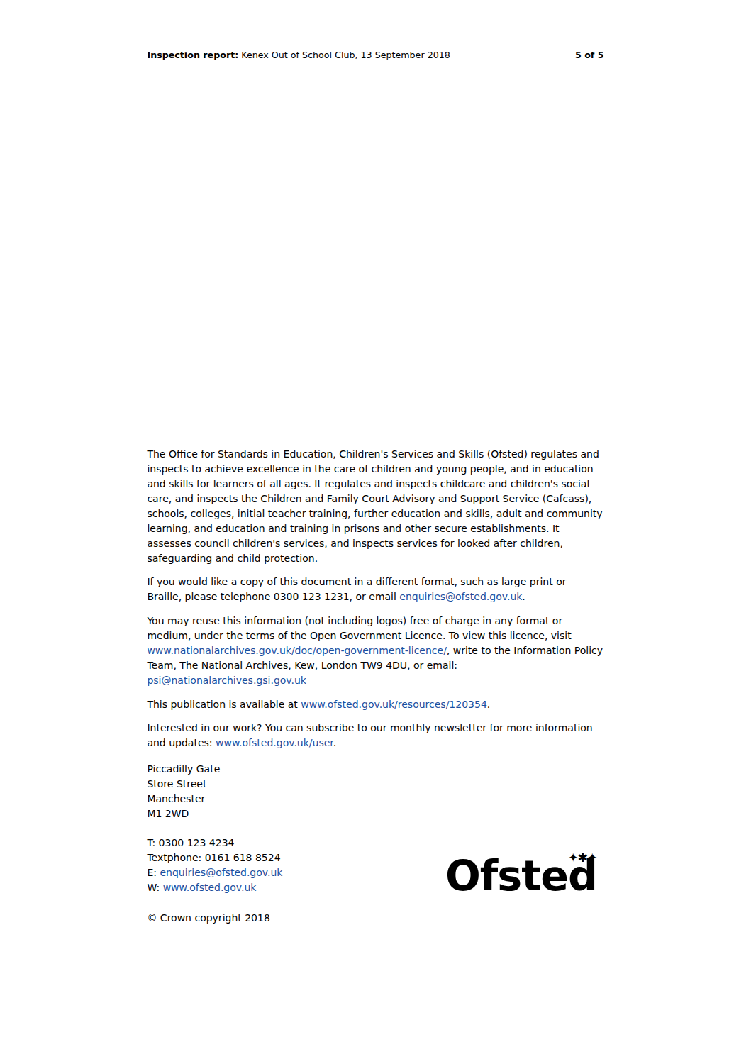Inspection report: Kenex Out of School Club, 13 September 2018
5 of 5
The Office for Standards in Education, Children's Services and Skills (Ofsted) regulates and inspects to achieve excellence in the care of children and young people, and in education and skills for learners of all ages. It regulates and inspects childcare and children's social care, and inspects the Children and Family Court Advisory and Support Service (Cafcass), schools, colleges, initial teacher training, further education and skills, adult and community learning, and education and training in prisons and other secure establishments. It assesses council children's services, and inspects services for looked after children, safeguarding and child protection.
If you would like a copy of this document in a different format, such as large print or Braille, please telephone 0300 123 1231, or email enquiries@ofsted.gov.uk.
You may reuse this information (not including logos) free of charge in any format or medium, under the terms of the Open Government Licence. To view this licence, visit www.nationalarchives.gov.uk/doc/open-government-licence/, write to the Information Policy Team, The National Archives, Kew, London TW9 4DU, or email: psi@nationalarchives.gsi.gov.uk
This publication is available at www.ofsted.gov.uk/resources/120354.
Interested in our work? You can subscribe to our monthly newsletter for more information and updates: www.ofsted.gov.uk/user.
Piccadilly Gate
Store Street
Manchester
M1 2WD
T: 0300 123 4234
Textphone: 0161 618 8524
E: enquiries@ofsted.gov.uk
W: www.ofsted.gov.uk
✦✱✦Ofsted
© Crown copyright 2018